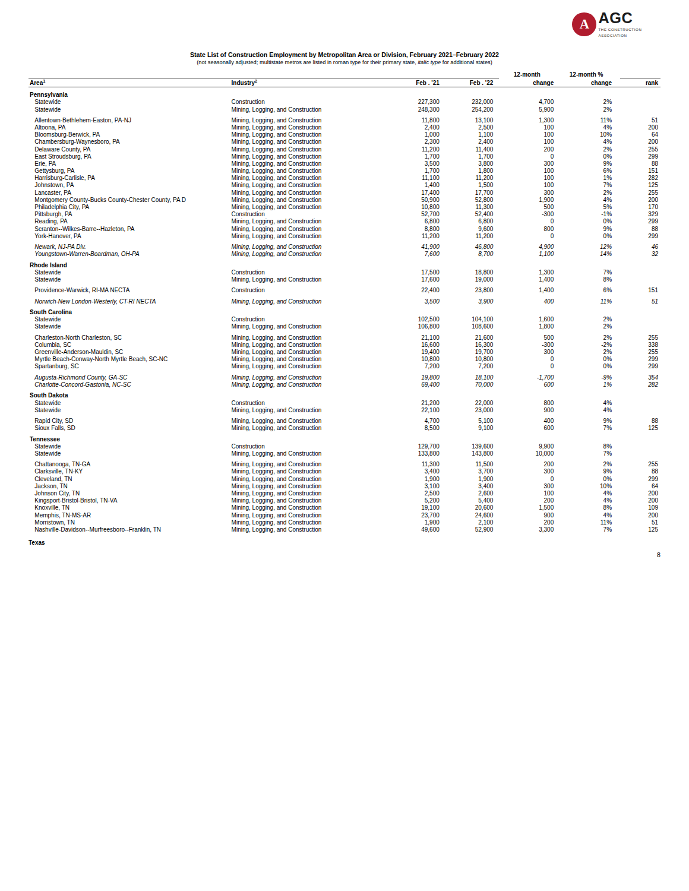AAGC
The Construction
Association
State List of Construction Employment by Metropolitan Area or Division, February 2021–February 2022
(not seasonally adjusted; multistate metros are listed in roman type for their primary state, italic type for additional states)
| | | | | 12-month | 12-month % | |
| --- | --- | --- | --- | --- | --- | --- |
| Area 1 | Industry 2 | Feb . '21 | Feb . '22 | change | change | rank |
| Pennsylvania | | | | | | |
| Statewide | Construction | 227,300 | 232,000 | 4,700 | 2% | |
| Statewide | Mining, Logging, and Construction | 248,300 | 254,200 | 5,900 | 2% | |
| Allentown-Bethlehem-Easton, PA-NJ | Mining, Logging, and Construction | 11,800 | 13,100 | 1,300 | 11% | 51 |
| Altoona, PA | Mining, Logging, and Construction | 2,400 | 2,500 | 100 | 4% | 200 |
| Bloomsburg-Berwick, PA | Mining, Logging, and Construction | 1,000 | 1,100 | 100 | 10% | 64 |
| Chambersburg-Waynesboro, PA | Mining, Logging, and Construction | 2,300 | 2,400 | 100 | 4% | 200 |
| Delaware County, PA | Mining, Logging, and Construction | 11,200 | 11,400 | 200 | 2% | 255 |
| East Stroudsburg, PA | Mining, Logging, and Construction | 1,700 | 1,700 | 0 | 0% | 299 |
| Erie, PA | Mining, Logging, and Construction | 3,500 | 3,800 | 300 | 9% | 88 |
| Gettysburg, PA | Mining, Logging, and Construction | 1,700 | 1,800 | 100 | 6% | 151 |
| Harrisburg-Carlisle, PA | Mining, Logging, and Construction | 11,100 | 11,200 | 100 | 1% | 282 |
| Johnstown, PA | Mining, Logging, and Construction | 1,400 | 1,500 | 100 | 7% | 125 |
| Lancaster, PA | Mining, Logging, and Construction | 17,400 | 17,700 | 300 | 2% | 255 |
| Montgomery County-Bucks County-Chester County, PA D | Mining, Logging, and Construction | 50,900 | 52,800 | 1,900 | 4% | 200 |
| Philadelphia City, PA | Mining, Logging, and Construction | 10,800 | 11,300 | 500 | 5% | 170 |
| Pittsburgh, PA | Construction | 52,700 | 52,400 | -300 | -1% | 329 |
| Reading, PA | Mining, Logging, and Construction | 6,800 | 6,800 | 0 | 0% | 299 |
| Scranton--Wilkes-Barre--Hazleton, PA | Mining, Logging, and Construction | 8,800 | 9,600 | 800 | 9% | 88 |
| York-Hanover, PA | Mining, Logging, and Construction | 11,200 | 11,200 | 0 | 0% | 299 |
| Newark, NJ-PA Div. | Mining, Logging, and Construction | 41,900 | 46,800 | 4,900 | 12% | 46 |
| Youngstown-Warren-Boardman, OH-PA | Mining, Logging, and Construction | 7,600 | 8,700 | 1,100 | 14% | 32 |
| Rhode Island | | | | | | |
| Statewide | Construction | 17,500 | 18,800 | 1,300 | 7% | |
| Statewide | Mining, Logging, and Construction | 17,600 | 19,000 | 1,400 | 8% | |
| Providence-Warwick, RI-MA NECTA | Construction | 22,400 | 23,800 | 1,400 | 6% | 151 |
| Norwich-New London-Westerly, CT-RI NECTA | Mining, Logging, and Construction | 3,500 | 3,900 | 400 | 11% | 51 |
| South Carolina | | | | | | |
| Statewide | Construction | 102,500 | 104,100 | 1,600 | 2% | |
| Statewide | Mining, Logging, and Construction | 106,800 | 108,600 | 1,800 | 2% | |
| Charleston-North Charleston, SC | Mining, Logging, and Construction | 21,100 | 21,600 | 500 | 2% | 255 |
| Columbia, SC | Mining, Logging, and Construction | 16,600 | 16,300 | -300 | -2% | 338 |
| Greenville-Anderson-Mauldin, SC | Mining, Logging, and Construction | 19,400 | 19,700 | 300 | 2% | 255 |
| Myrtle Beach-Conway-North Myrtle Beach, SC-NC | Mining, Logging, and Construction | 10,800 | 10,800 | 0 | 0% | 299 |
| Spartanburg, SC | Mining, Logging, and Construction | 7,200 | 7,200 | 0 | 0% | 299 |
| Augusta-Richmond County, GA-SC | Mining, Logging, and Construction | 19,800 | 18,100 | -1,700 | -9% | 354 |
| Charlotte-Concord-Gastonia, NC-SC | Mining, Logging, and Construction | 69,400 | 70,000 | 600 | 1% | 282 |
| South Dakota | | | | | | |
| Statewide | Construction | 21,200 | 22,000 | 800 | 4% | |
| Statewide | Mining, Logging, and Construction | 22,100 | 23,000 | 900 | 4% | |
| Rapid City, SD | Mining, Logging, and Construction | 4,700 | 5,100 | 400 | 9% | 88 |
| Sioux Falls, SD | Mining, Logging, and Construction | 8,500 | 9,100 | 600 | 7% | 125 |
| Tennessee | | | | | | |
| Statewide | Construction | 129,700 | 139,600 | 9,900 | 8% | |
| Statewide | Mining, Logging, and Construction | 133,800 | 143,800 | 10,000 | 7% | |
| Chattanooga, TN-GA | Mining, Logging, and Construction | 11,300 | 11,500 | 200 | 2% | 255 |
| Clarksville, TN-KY | Mining, Logging, and Construction | 3,400 | 3,700 | 300 | 9% | 88 |
| Cleveland, TN | Mining, Logging, and Construction | 1,900 | 1,900 | 0 | 0% | 299 |
| Jackson, TN | Mining, Logging, and Construction | 3,100 | 3,400 | 300 | 10% | 64 |
| Johnson City, TN | Mining, Logging, and Construction | 2,500 | 2,600 | 100 | 4% | 200 |
| Kingsport-Bristol-Bristol, TN-VA | Mining, Logging, and Construction | 5,200 | 5,400 | 200 | 4% | 200 |
| Knoxville, TN | Mining, Logging, and Construction | 19,100 | 20,600 | 1,500 | 8% | 109 |
| Memphis, TN-MS-AR | Mining, Logging, and Construction | 23,700 | 24,600 | 900 | 4% | 200 |
| Morristown, TN | Mining, Logging, and Construction | 1,900 | 2,100 | 200 | 11% | 51 |
| Nashville-Davidson--Murfreesboro--Franklin, TN | Mining, Logging, and Construction | 49,600 | 52,900 | 3,300 | 7% | 125 |
Texas
8